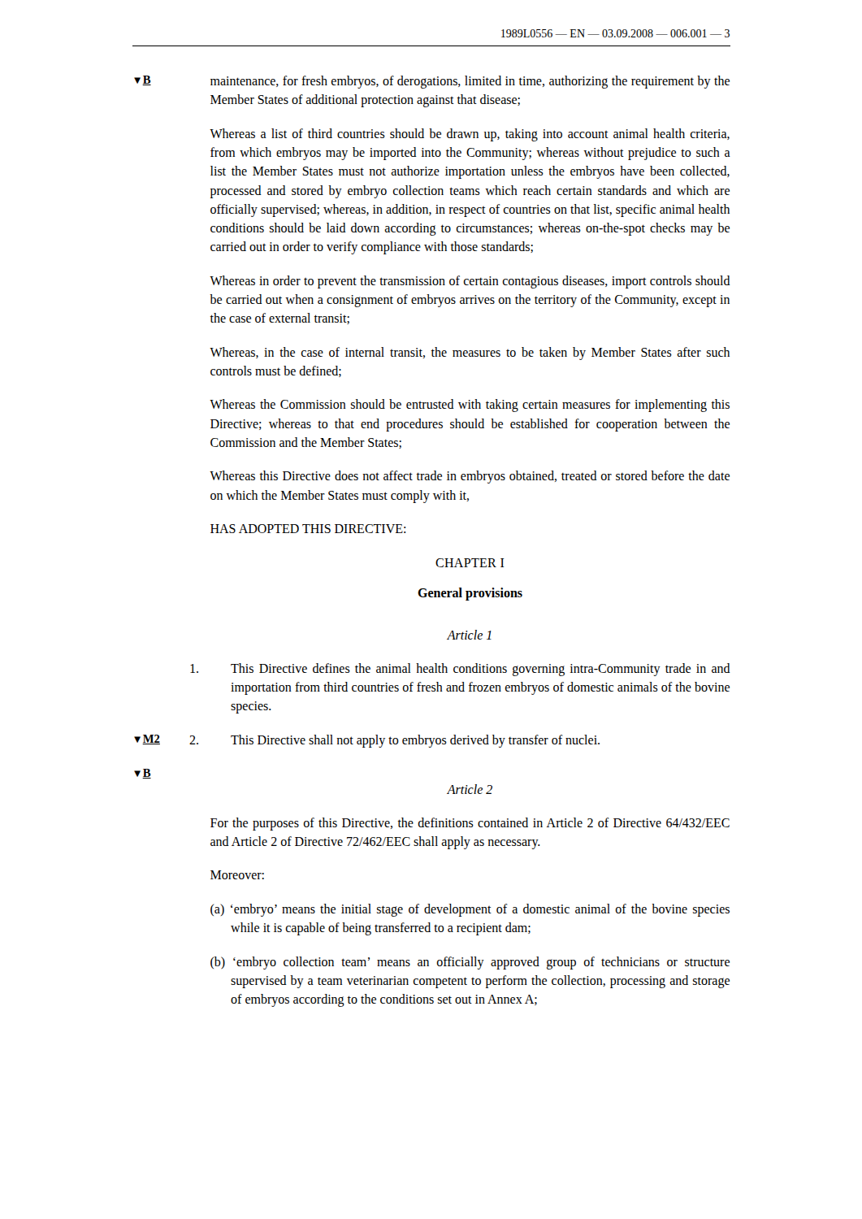1989L0556 — EN — 03.09.2008 — 006.001 — 3
▼B
maintenance, for fresh embryos, of derogations, limited in time, authorizing the requirement by the Member States of additional protection against that disease;
Whereas a list of third countries should be drawn up, taking into account animal health criteria, from which embryos may be imported into the Community; whereas without prejudice to such a list the Member States must not authorize importation unless the embryos have been collected, processed and stored by embryo collection teams which reach certain standards and which are officially supervised; whereas, in addition, in respect of countries on that list, specific animal health conditions should be laid down according to circumstances; whereas on-the-spot checks may be carried out in order to verify compliance with those standards;
Whereas in order to prevent the transmission of certain contagious diseases, import controls should be carried out when a consignment of embryos arrives on the territory of the Community, except in the case of external transit;
Whereas, in the case of internal transit, the measures to be taken by Member States after such controls must be defined;
Whereas the Commission should be entrusted with taking certain measures for implementing this Directive; whereas to that end procedures should be established for cooperation between the Commission and the Member States;
Whereas this Directive does not affect trade in embryos obtained, treated or stored before the date on which the Member States must comply with it,
HAS ADOPTED THIS DIRECTIVE:
CHAPTER I
General provisions
Article 1
1. This Directive defines the animal health conditions governing intra-Community trade in and importation from third countries of fresh and frozen embryos of domestic animals of the bovine species.
▼M2
2. This Directive shall not apply to embryos derived by transfer of nuclei.
▼B
Article 2
For the purposes of this Directive, the definitions contained in Article 2 of Directive 64/432/EEC and Article 2 of Directive 72/462/EEC shall apply as necessary.
Moreover:
(a) ‘embryo’ means the initial stage of development of a domestic animal of the bovine species while it is capable of being transferred to a recipient dam;
(b) ‘embryo collection team’ means an officially approved group of technicians or structure supervised by a team veterinarian competent to perform the collection, processing and storage of embryos according to the conditions set out in Annex A;